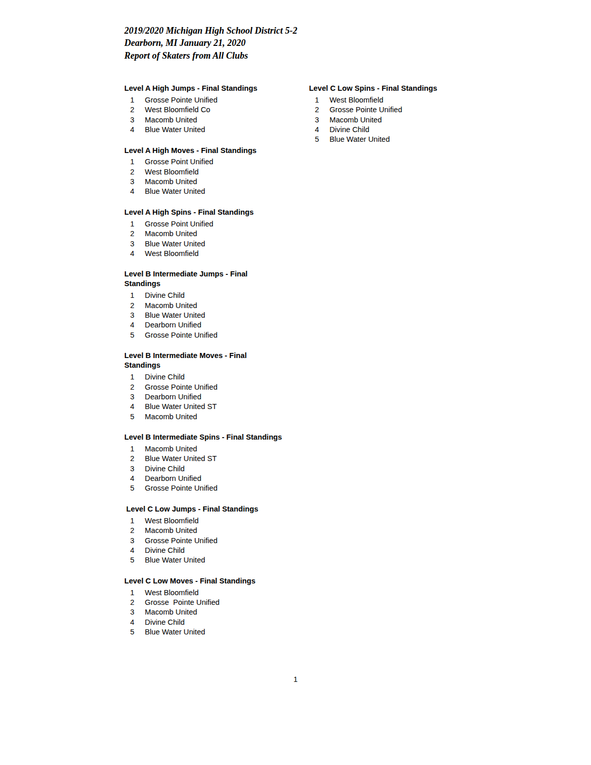2019/2020 Michigan High School District 5-2
Dearborn, MI January 21, 2020
Report of Skaters from All Clubs
Level A High Jumps - Final Standings
1 Grosse Pointe Unified
2 West Bloomfield Co
3 Macomb United
4 Blue Water United
Level A High Moves - Final Standings
1 Grosse Point Unified
2 West Bloomfield
3 Macomb United
4 Blue Water United
Level A High Spins - Final Standings
1 Grosse Point Unified
2 Macomb United
3 Blue Water United
4 West Bloomfield
Level B Intermediate Jumps - Final Standings
1 Divine Child
2 Macomb United
3 Blue Water United
4 Dearborn Unified
5 Grosse Pointe Unified
Level B Intermediate Moves - Final Standings
1 Divine Child
2 Grosse Pointe Unified
3 Dearborn Unified
4 Blue Water United ST
5 Macomb United
Level B Intermediate Spins - Final Standings
1 Macomb United
2 Blue Water United ST
3 Divine Child
4 Dearborn Unified
5 Grosse Pointe Unified
Level C Low Jumps - Final Standings
1 West Bloomfield
2 Macomb United
3 Grosse Pointe Unified
4 Divine Child
5 Blue Water United
Level C Low Moves - Final Standings
1 West Bloomfield
2 Grosse Pointe Unified
3 Macomb United
4 Divine Child
5 Blue Water United
Level C Low Spins - Final Standings
1 West Bloomfield
2 Grosse Pointe Unified
3 Macomb United
4 Divine Child
5 Blue Water United
1